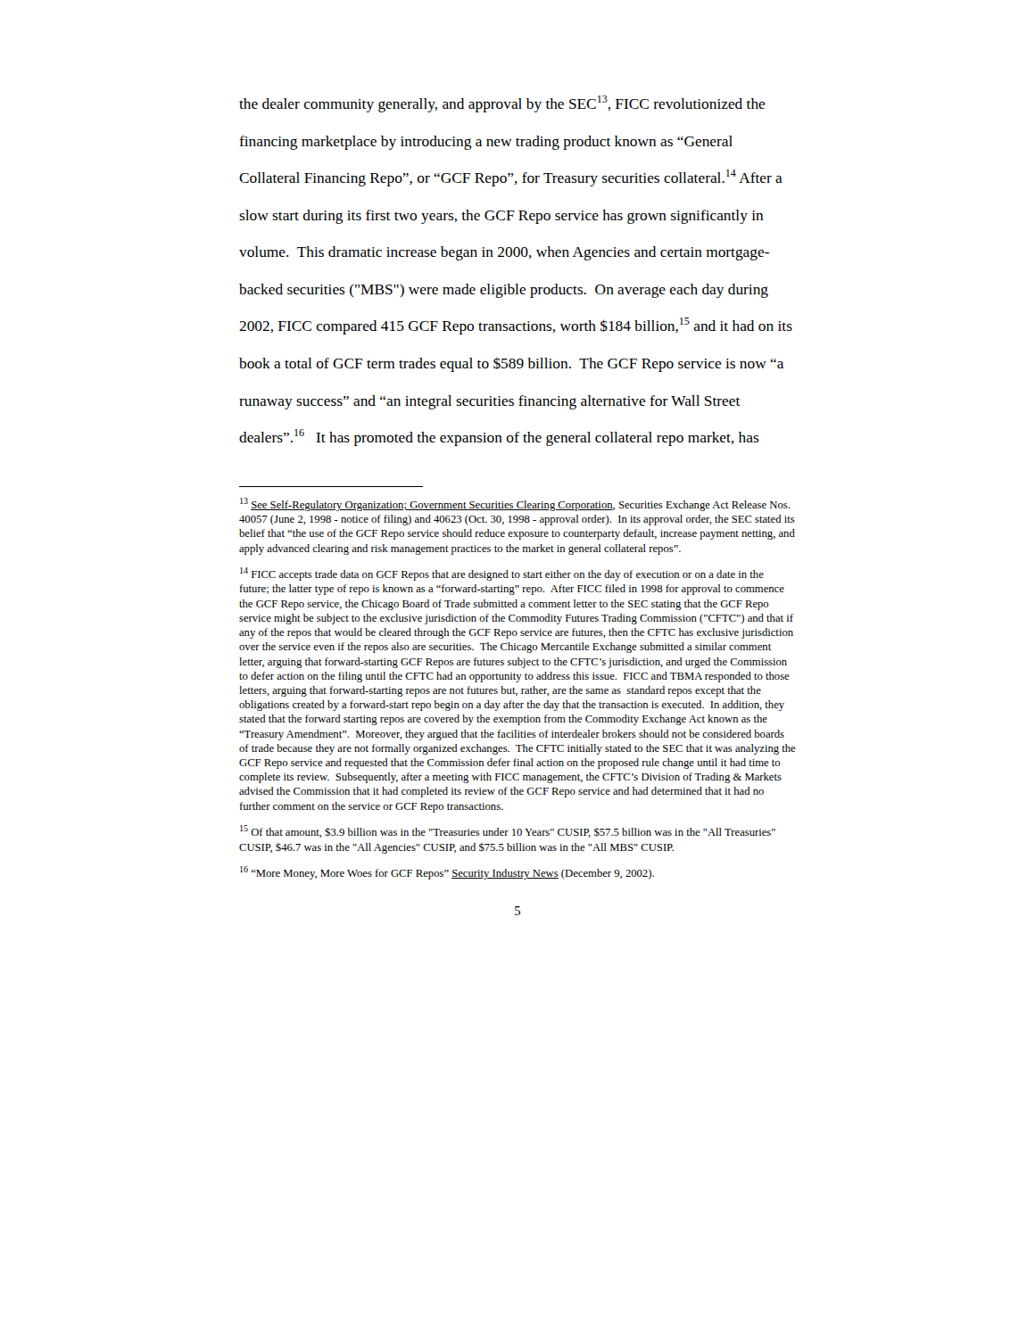the dealer community generally, and approval by the SEC13, FICC revolutionized the financing marketplace by introducing a new trading product known as “General Collateral Financing Repo”, or “GCF Repo”, for Treasury securities collateral.14 After a slow start during its first two years, the GCF Repo service has grown significantly in volume. This dramatic increase began in 2000, when Agencies and certain mortgage-backed securities ("MBS") were made eligible products. On average each day during 2002, FICC compared 415 GCF Repo transactions, worth $184 billion,15 and it had on its book a total of GCF term trades equal to $589 billion. The GCF Repo service is now “a runaway success” and “an integral securities financing alternative for Wall Street dealers”.16 It has promoted the expansion of the general collateral repo market, has
13 See Self-Regulatory Organization; Government Securities Clearing Corporation, Securities Exchange Act Release Nos. 40057 (June 2, 1998 - notice of filing) and 40623 (Oct. 30, 1998 - approval order). In its approval order, the SEC stated its belief that “the use of the GCF Repo service should reduce exposure to counterparty default, increase payment netting, and apply advanced clearing and risk management practices to the market in general collateral repos”.
14 FICC accepts trade data on GCF Repos that are designed to start either on the day of execution or on a date in the future; the latter type of repo is known as a “forward-starting” repo. After FICC filed in 1998 for approval to commence the GCF Repo service, the Chicago Board of Trade submitted a comment letter to the SEC stating that the GCF Repo service might be subject to the exclusive jurisdiction of the Commodity Futures Trading Commission ("CFTC") and that if any of the repos that would be cleared through the GCF Repo service are futures, then the CFTC has exclusive jurisdiction over the service even if the repos also are securities. The Chicago Mercantile Exchange submitted a similar comment letter, arguing that forward-starting GCF Repos are futures subject to the CFTC’s jurisdiction, and urged the Commission to defer action on the filing until the CFTC had an opportunity to address this issue. FICC and TBMA responded to those letters, arguing that forward-starting repos are not futures but, rather, are the same as standard repos except that the obligations created by a forward-start repo begin on a day after the day that the transaction is executed. In addition, they stated that the forward starting repos are covered by the exemption from the Commodity Exchange Act known as the “Treasury Amendment”. Moreover, they argued that the facilities of interdealer brokers should not be considered boards of trade because they are not formally organized exchanges. The CFTC initially stated to the SEC that it was analyzing the GCF Repo service and requested that the Commission defer final action on the proposed rule change until it had time to complete its review. Subsequently, after a meeting with FICC management, the CFTC’s Division of Trading & Markets advised the Commission that it had completed its review of the GCF Repo service and had determined that it had no further comment on the service or GCF Repo transactions.
15 Of that amount, $3.9 billion was in the "Treasuries under 10 Years" CUSIP, $57.5 billion was in the "All Treasuries" CUSIP, $46.7 was in the "All Agencies" CUSIP, and $75.5 billion was in the "All MBS" CUSIP.
16 “More Money, More Woes for GCF Repos” Security Industry News (December 9, 2002).
5